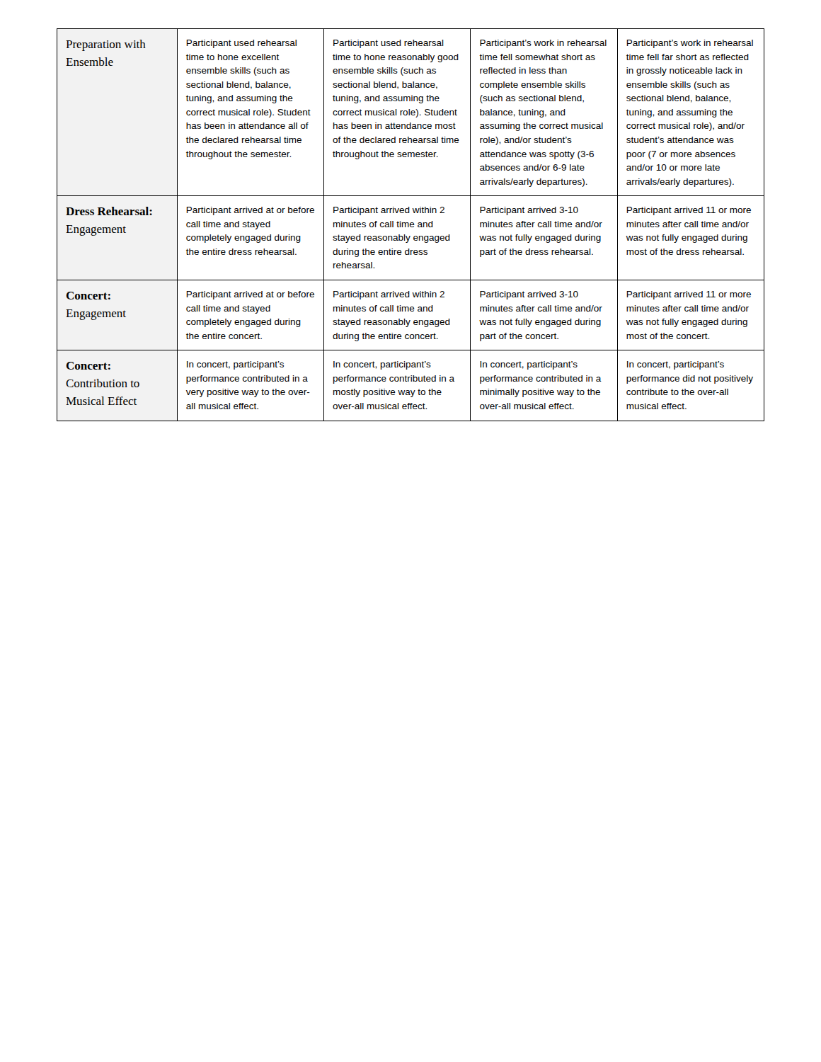| Preparation with Ensemble | Participant used rehearsal time to hone excellent ensemble skills (such as sectional blend, balance, tuning, and assuming the correct musical role). Student has been in attendance all of the declared rehearsal time throughout the semester. | Participant used rehearsal time to hone reasonably good ensemble skills (such as sectional blend, balance, tuning, and assuming the correct musical role). Student has been in attendance most of the declared rehearsal time throughout the semester. | Participant’s work in rehearsal time fell somewhat short as reflected in less than complete ensemble skills (such as sectional blend, balance, tuning, and assuming the correct musical role), and/or student’s attendance was spotty (3-6 absences and/or 6-9 late arrivals/early departures). | Participant’s work in rehearsal time fell far short as reflected in grossly noticeable lack in ensemble skills (such as sectional blend, balance, tuning, and assuming the correct musical role), and/or student’s attendance was poor (7 or more absences and/or 10 or more late arrivals/early departures). |
| Dress Rehearsal: Engagement | Participant arrived at or before call time and stayed completely engaged during the entire dress rehearsal. | Participant arrived within 2 minutes of call time and stayed reasonably engaged during the entire dress rehearsal. | Participant arrived 3-10 minutes after call time and/or was not fully engaged during part of the dress rehearsal. | Participant arrived 11 or more minutes after call time and/or was not fully engaged during most of the dress rehearsal. |
| Concert: Engagement | Participant arrived at or before call time and stayed completely engaged during the entire concert. | Participant arrived within 2 minutes of call time and stayed reasonably engaged during the entire concert. | Participant arrived 3-10 minutes after call time and/or was not fully engaged during part of the concert. | Participant arrived 11 or more minutes after call time and/or was not fully engaged during most of the concert. |
| Concert: Contribution to Musical Effect | In concert, participant’s performance contributed in a very positive way to the over-all musical effect. | In concert, participant’s performance contributed in a mostly positive way to the over-all musical effect. | In concert, participant’s performance contributed in a minimally positive way to the over-all musical effect. | In concert, participant’s performance did not positively contribute to the over-all musical effect. |